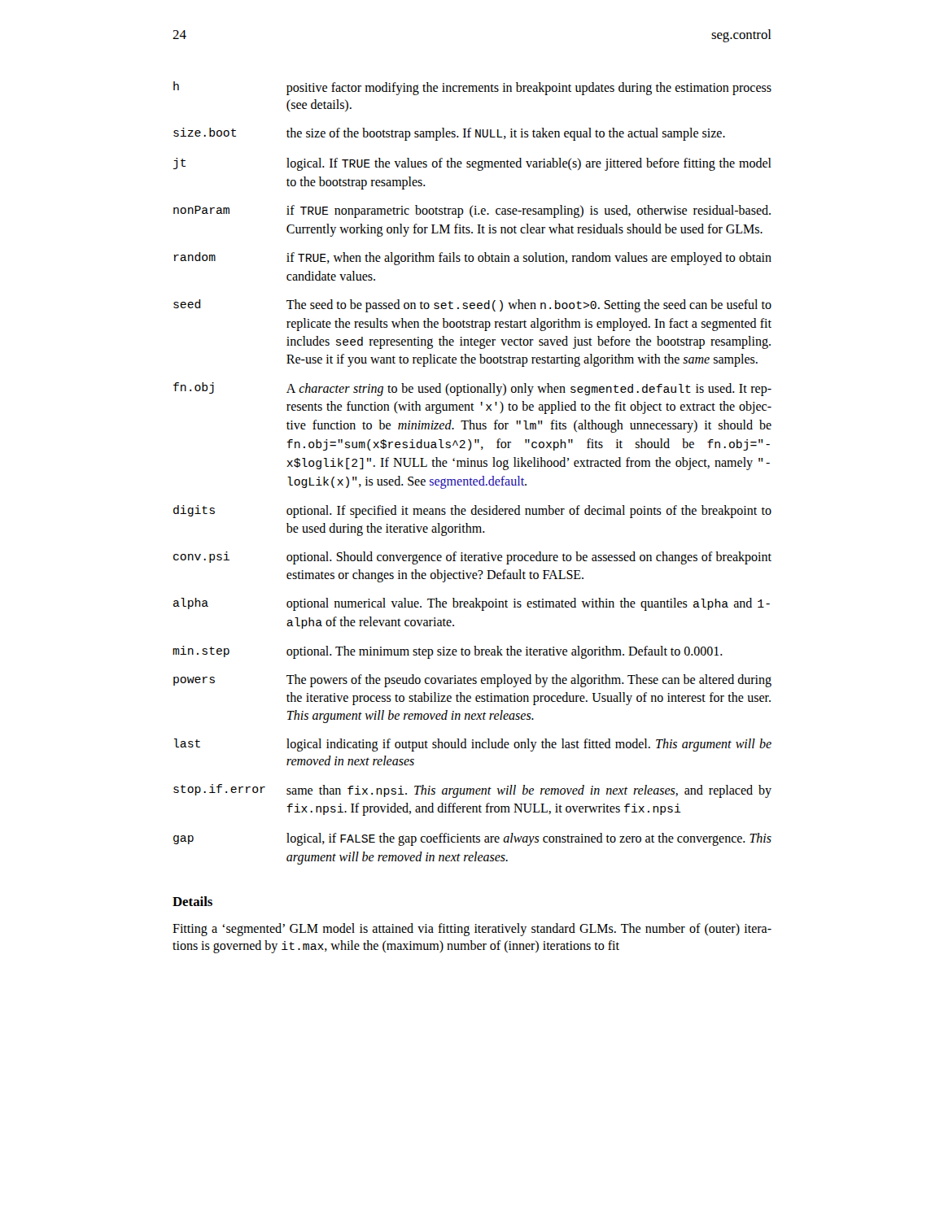24 seg.control
h
positive factor modifying the increments in breakpoint updates during the estimation process (see details).
size.boot
the size of the bootstrap samples. If NULL, it is taken equal to the actual sample size.
jt
logical. If TRUE the values of the segmented variable(s) are jittered before fitting the model to the bootstrap resamples.
nonParam
if TRUE nonparametric bootstrap (i.e. case-resampling) is used, otherwise residual-based. Currently working only for LM fits. It is not clear what residuals should be used for GLMs.
random
if TRUE, when the algorithm fails to obtain a solution, random values are employed to obtain candidate values.
seed
The seed to be passed on to set.seed() when n.boot>0. Setting the seed can be useful to replicate the results when the bootstrap restart algorithm is employed. In fact a segmented fit includes seed representing the integer vector saved just before the bootstrap resampling. Re-use it if you want to replicate the bootstrap restarting algorithm with the same samples.
fn.obj
A character string to be used (optionally) only when segmented.default is used. It represents the function (with argument 'x') to be applied to the fit object to extract the objective function to be minimized. Thus for "lm" fits (although unnecessary) it should be fn.obj="sum(x$residuals^2)", for "coxph" fits it should be fn.obj="-x$loglik[2]". If NULL the ‘minus log likelihood’ extracted from the object, namely "-logLik(x)", is used. See segmented.default.
digits
optional. If specified it means the desidered number of decimal points of the breakpoint to be used during the iterative algorithm.
conv.psi
optional. Should convergence of iterative procedure to be assessed on changes of breakpoint estimates or changes in the objective? Default to FALSE.
alpha
optional numerical value. The breakpoint is estimated within the quantiles alpha and 1-alpha of the relevant covariate.
min.step
optional. The minimum step size to break the iterative algorithm. Default to 0.0001.
powers
The powers of the pseudo covariates employed by the algorithm. These can be altered during the iterative process to stabilize the estimation procedure. Usually of no interest for the user. This argument will be removed in next releases.
last
logical indicating if output should include only the last fitted model. This argument will be removed in next releases
stop.if.error
same than fix.npsi. This argument will be removed in next releases, and replaced by fix.npsi. If provided, and different from NULL, it overwrites fix.npsi
gap
logical, if FALSE the gap coefficients are always constrained to zero at the convergence. This argument will be removed in next releases.
Details
Fitting a ‘segmented’ GLM model is attained via fitting iteratively standard GLMs. The number of (outer) iterations is governed by it.max, while the (maximum) number of (inner) iterations to fit